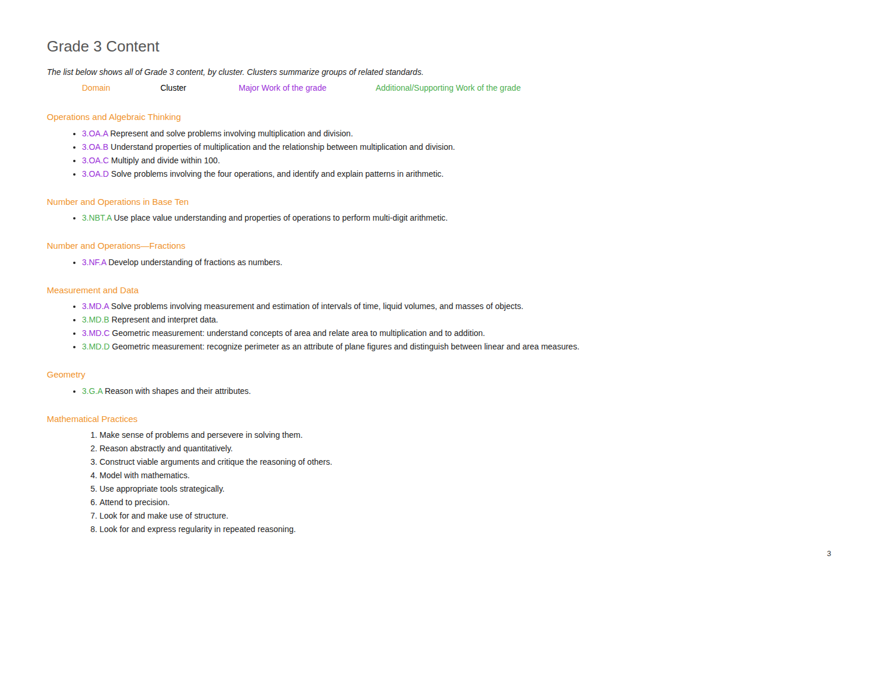Grade 3 Content
The list below shows all of Grade 3 content, by cluster. Clusters summarize groups of related standards.
Domain Cluster Major Work of the grade Additional/Supporting Work of the grade
Operations and Algebraic Thinking
3.OA.A Represent and solve problems involving multiplication and division.
3.OA.B Understand properties of multiplication and the relationship between multiplication and division.
3.OA.C Multiply and divide within 100.
3.OA.D Solve problems involving the four operations, and identify and explain patterns in arithmetic.
Number and Operations in Base Ten
3.NBT.A Use place value understanding and properties of operations to perform multi-digit arithmetic.
Number and Operations—Fractions
3.NF.A Develop understanding of fractions as numbers.
Measurement and Data
3.MD.A Solve problems involving measurement and estimation of intervals of time, liquid volumes, and masses of objects.
3.MD.B Represent and interpret data.
3.MD.C Geometric measurement: understand concepts of area and relate area to multiplication and to addition.
3.MD.D Geometric measurement: recognize perimeter as an attribute of plane figures and distinguish between linear and area measures.
Geometry
3.G.A Reason with shapes and their attributes.
Mathematical Practices
Make sense of problems and persevere in solving them.
Reason abstractly and quantitatively.
Construct viable arguments and critique the reasoning of others.
Model with mathematics.
Use appropriate tools strategically.
Attend to precision.
Look for and make use of structure.
Look for and express regularity in repeated reasoning.
3